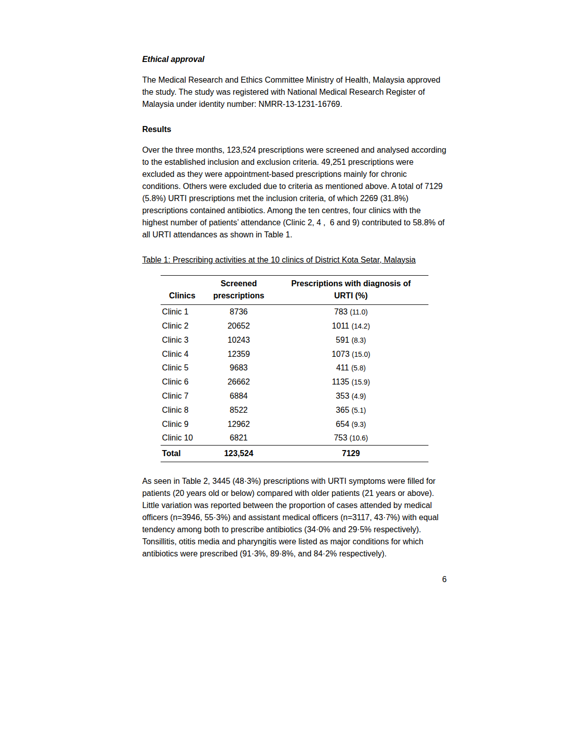Ethical approval
The Medical Research and Ethics Committee Ministry of Health, Malaysia approved the study. The study was registered with National Medical Research Register of Malaysia under identity number: NMRR-13-1231-16769.
Results
Over the three months, 123,524 prescriptions were screened and analysed according to the established inclusion and exclusion criteria. 49,251 prescriptions were excluded as they were appointment-based prescriptions mainly for chronic conditions. Others were excluded due to criteria as mentioned above. A total of 7129 (5.8%) URTI prescriptions met the inclusion criteria, of which 2269 (31.8%) prescriptions contained antibiotics. Among the ten centres, four clinics with the highest number of patients’ attendance (Clinic 2, 4 , 6 and 9) contributed to 58.8% of all URTI attendances as shown in Table 1.
Table 1: Prescribing activities at the 10 clinics of District Kota Setar, Malaysia
| Clinics | Screened prescriptions | Prescriptions with diagnosis of URTI (%) |
| --- | --- | --- |
| Clinic 1 | 8736 | 783 (11.0) |
| Clinic 2 | 20652 | 1011 (14.2) |
| Clinic 3 | 10243 | 591 (8.3) |
| Clinic 4 | 12359 | 1073 (15.0) |
| Clinic 5 | 9683 | 411 (5.8) |
| Clinic 6 | 26662 | 1135 (15.9) |
| Clinic 7 | 6884 | 353 (4.9) |
| Clinic 8 | 8522 | 365 (5.1) |
| Clinic 9 | 12962 | 654 (9.3) |
| Clinic 10 | 6821 | 753 (10.6) |
| Total | 123,524 | 7129 |
As seen in Table 2, 3445 (48·3%) prescriptions with URTI symptoms were filled for patients (20 years old or below) compared with older patients (21 years or above). Little variation was reported between the proportion of cases attended by medical officers (n=3946, 55·3%) and assistant medical officers (n=3117, 43·7%) with equal tendency among both to prescribe antibiotics (34·0% and 29·5% respectively). Tonsillitis, otitis media and pharyngitis were listed as major conditions for which antibiotics were prescribed (91·3%, 89·8%, and 84·2% respectively).
6